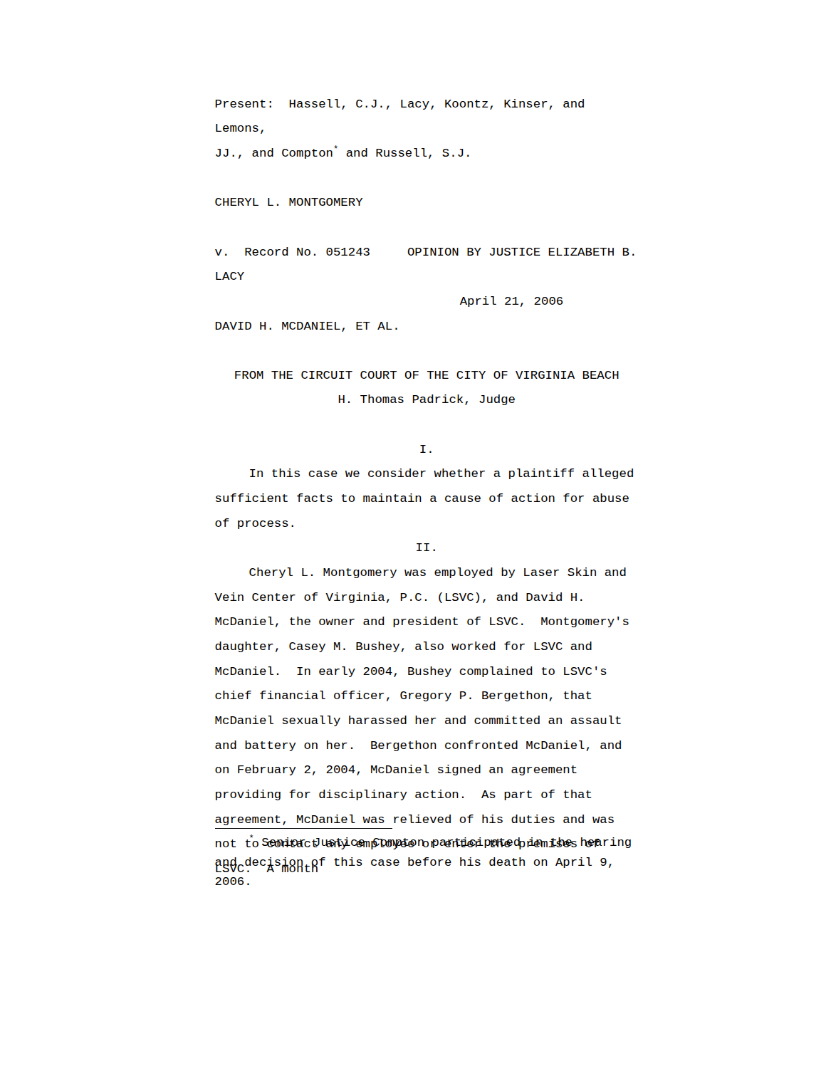Present: Hassell, C.J., Lacy, Koontz, Kinser, and Lemons,
JJ., and Compton* and Russell, S.J.
CHERYL L. MONTGOMERY
v. Record No. 051243 OPINION BY JUSTICE ELIZABETH B. LACY
April 21, 2006
DAVID H. MCDANIEL, ET AL.
FROM THE CIRCUIT COURT OF THE CITY OF VIRGINIA BEACH
H. Thomas Padrick, Judge
I.
In this case we consider whether a plaintiff alleged sufficient facts to maintain a cause of action for abuse of process.
II.
Cheryl L. Montgomery was employed by Laser Skin and Vein Center of Virginia, P.C. (LSVC), and David H. McDaniel, the owner and president of LSVC. Montgomery's daughter, Casey M. Bushey, also worked for LSVC and McDaniel. In early 2004, Bushey complained to LSVC's chief financial officer, Gregory P. Bergethon, that McDaniel sexually harassed her and committed an assault and battery on her. Bergethon confronted McDaniel, and on February 2, 2004, McDaniel signed an agreement providing for disciplinary action. As part of that agreement, McDaniel was relieved of his duties and was not to contact any employee or enter the premises of LSVC. A month
* Senior Justice Compton participated in the hearing and decision of this case before his death on April 9, 2006.